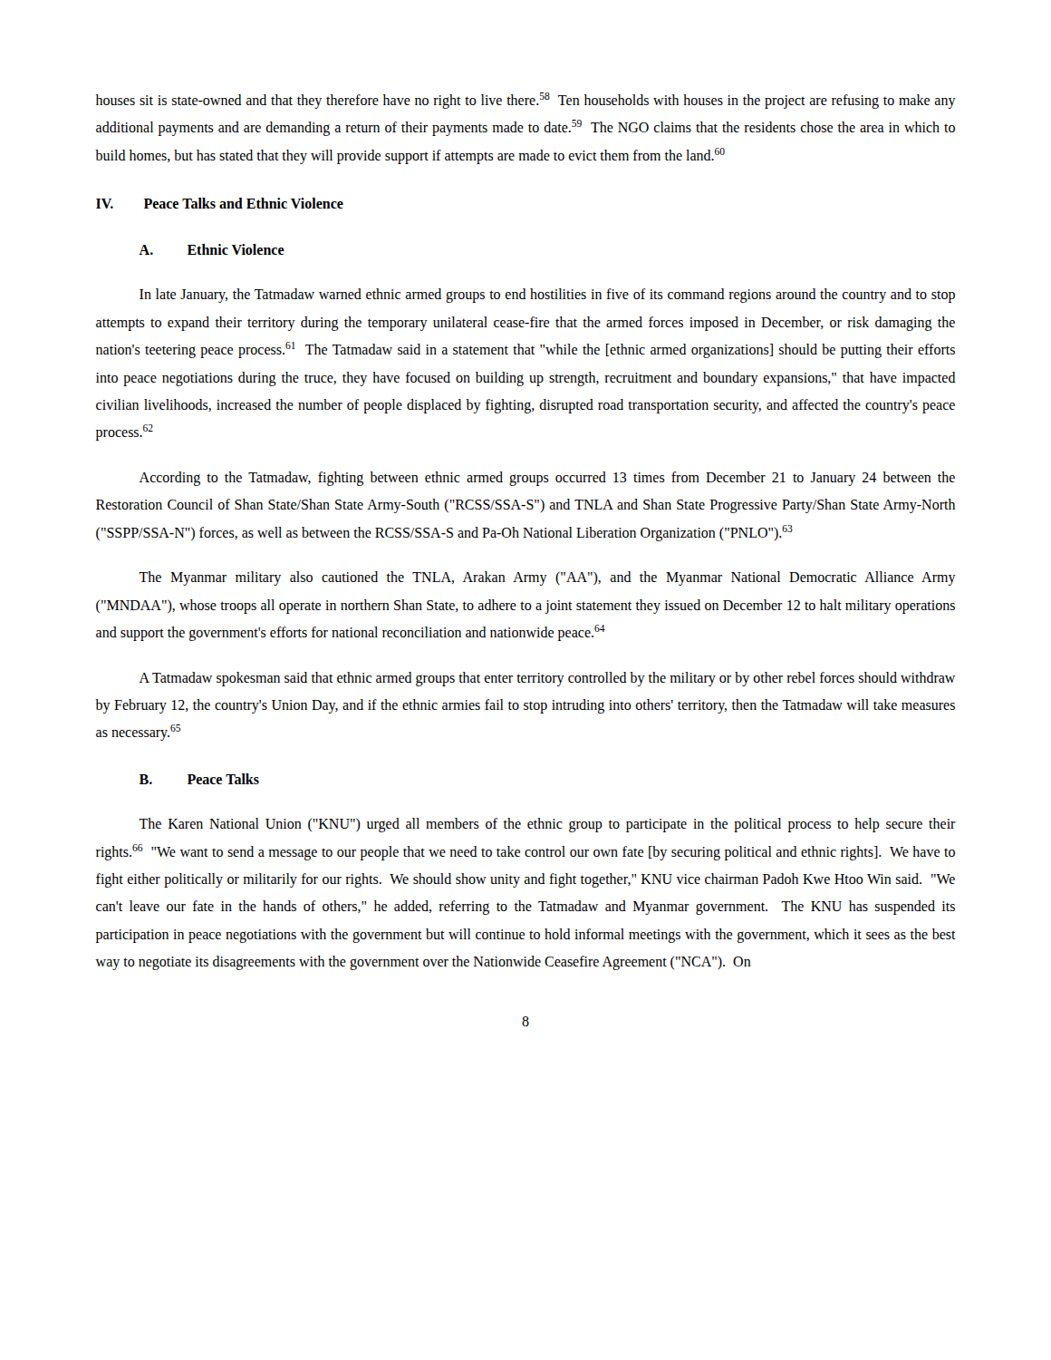houses sit is state-owned and that they therefore have no right to live there.58 Ten households with houses in the project are refusing to make any additional payments and are demanding a return of their payments made to date.59 The NGO claims that the residents chose the area in which to build homes, but has stated that they will provide support if attempts are made to evict them from the land.60
IV. Peace Talks and Ethnic Violence
A. Ethnic Violence
In late January, the Tatmadaw warned ethnic armed groups to end hostilities in five of its command regions around the country and to stop attempts to expand their territory during the temporary unilateral cease-fire that the armed forces imposed in December, or risk damaging the nation's teetering peace process.61 The Tatmadaw said in a statement that "while the [ethnic armed organizations] should be putting their efforts into peace negotiations during the truce, they have focused on building up strength, recruitment and boundary expansions," that have impacted civilian livelihoods, increased the number of people displaced by fighting, disrupted road transportation security, and affected the country's peace process.62
According to the Tatmadaw, fighting between ethnic armed groups occurred 13 times from December 21 to January 24 between the Restoration Council of Shan State/Shan State Army-South ("RCSS/SSA-S") and TNLA and Shan State Progressive Party/Shan State Army-North ("SSPP/SSA-N") forces, as well as between the RCSS/SSA-S and Pa-Oh National Liberation Organization ("PNLO").63
The Myanmar military also cautioned the TNLA, Arakan Army ("AA"), and the Myanmar National Democratic Alliance Army ("MNDAA"), whose troops all operate in northern Shan State, to adhere to a joint statement they issued on December 12 to halt military operations and support the government's efforts for national reconciliation and nationwide peace.64
A Tatmadaw spokesman said that ethnic armed groups that enter territory controlled by the military or by other rebel forces should withdraw by February 12, the country's Union Day, and if the ethnic armies fail to stop intruding into others' territory, then the Tatmadaw will take measures as necessary.65
B. Peace Talks
The Karen National Union ("KNU") urged all members of the ethnic group to participate in the political process to help secure their rights.66 "We want to send a message to our people that we need to take control our own fate [by securing political and ethnic rights]. We have to fight either politically or militarily for our rights. We should show unity and fight together," KNU vice chairman Padoh Kwe Htoo Win said. "We can't leave our fate in the hands of others," he added, referring to the Tatmadaw and Myanmar government. The KNU has suspended its participation in peace negotiations with the government but will continue to hold informal meetings with the government, which it sees as the best way to negotiate its disagreements with the government over the Nationwide Ceasefire Agreement ("NCA"). On
8